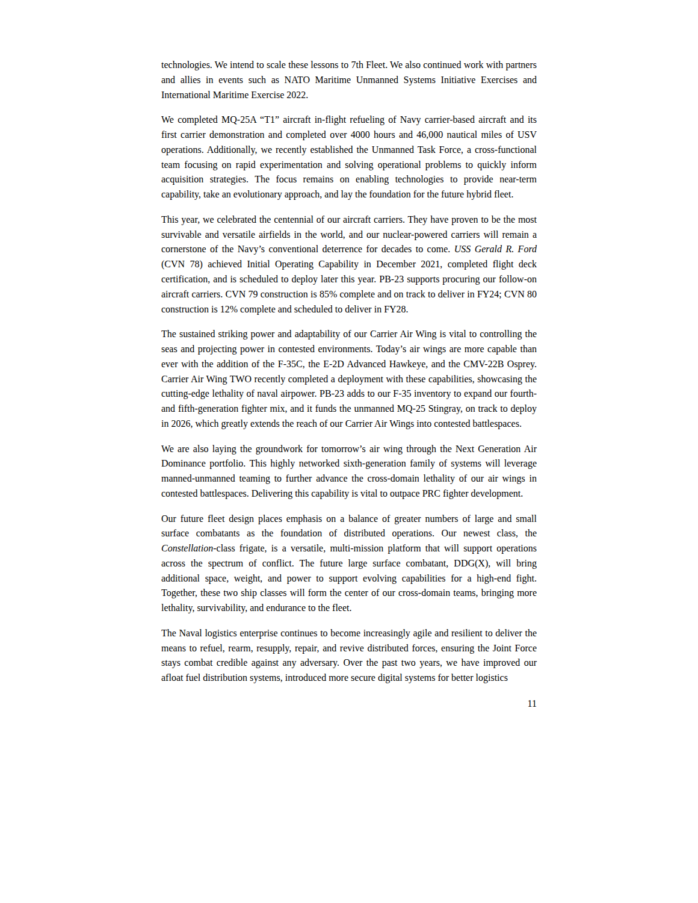technologies. We intend to scale these lessons to 7th Fleet. We also continued work with partners and allies in events such as NATO Maritime Unmanned Systems Initiative Exercises and International Maritime Exercise 2022.
We completed MQ-25A “T1” aircraft in-flight refueling of Navy carrier-based aircraft and its first carrier demonstration and completed over 4000 hours and 46,000 nautical miles of USV operations. Additionally, we recently established the Unmanned Task Force, a cross-functional team focusing on rapid experimentation and solving operational problems to quickly inform acquisition strategies. The focus remains on enabling technologies to provide near-term capability, take an evolutionary approach, and lay the foundation for the future hybrid fleet.
This year, we celebrated the centennial of our aircraft carriers. They have proven to be the most survivable and versatile airfields in the world, and our nuclear-powered carriers will remain a cornerstone of the Navy’s conventional deterrence for decades to come. USS Gerald R. Ford (CVN 78) achieved Initial Operating Capability in December 2021, completed flight deck certification, and is scheduled to deploy later this year. PB-23 supports procuring our follow-on aircraft carriers. CVN 79 construction is 85% complete and on track to deliver in FY24; CVN 80 construction is 12% complete and scheduled to deliver in FY28.
The sustained striking power and adaptability of our Carrier Air Wing is vital to controlling the seas and projecting power in contested environments. Today’s air wings are more capable than ever with the addition of the F-35C, the E-2D Advanced Hawkeye, and the CMV-22B Osprey. Carrier Air Wing TWO recently completed a deployment with these capabilities, showcasing the cutting-edge lethality of naval airpower. PB-23 adds to our F-35 inventory to expand our fourth- and fifth-generation fighter mix, and it funds the unmanned MQ-25 Stingray, on track to deploy in 2026, which greatly extends the reach of our Carrier Air Wings into contested battlespaces.
We are also laying the groundwork for tomorrow’s air wing through the Next Generation Air Dominance portfolio. This highly networked sixth-generation family of systems will leverage manned-unmanned teaming to further advance the cross-domain lethality of our air wings in contested battlespaces. Delivering this capability is vital to outpace PRC fighter development.
Our future fleet design places emphasis on a balance of greater numbers of large and small surface combatants as the foundation of distributed operations. Our newest class, the Constellation-class frigate, is a versatile, multi-mission platform that will support operations across the spectrum of conflict. The future large surface combatant, DDG(X), will bring additional space, weight, and power to support evolving capabilities for a high-end fight. Together, these two ship classes will form the center of our cross-domain teams, bringing more lethality, survivability, and endurance to the fleet.
The Naval logistics enterprise continues to become increasingly agile and resilient to deliver the means to refuel, rearm, resupply, repair, and revive distributed forces, ensuring the Joint Force stays combat credible against any adversary. Over the past two years, we have improved our afloat fuel distribution systems, introduced more secure digital systems for better logistics
11